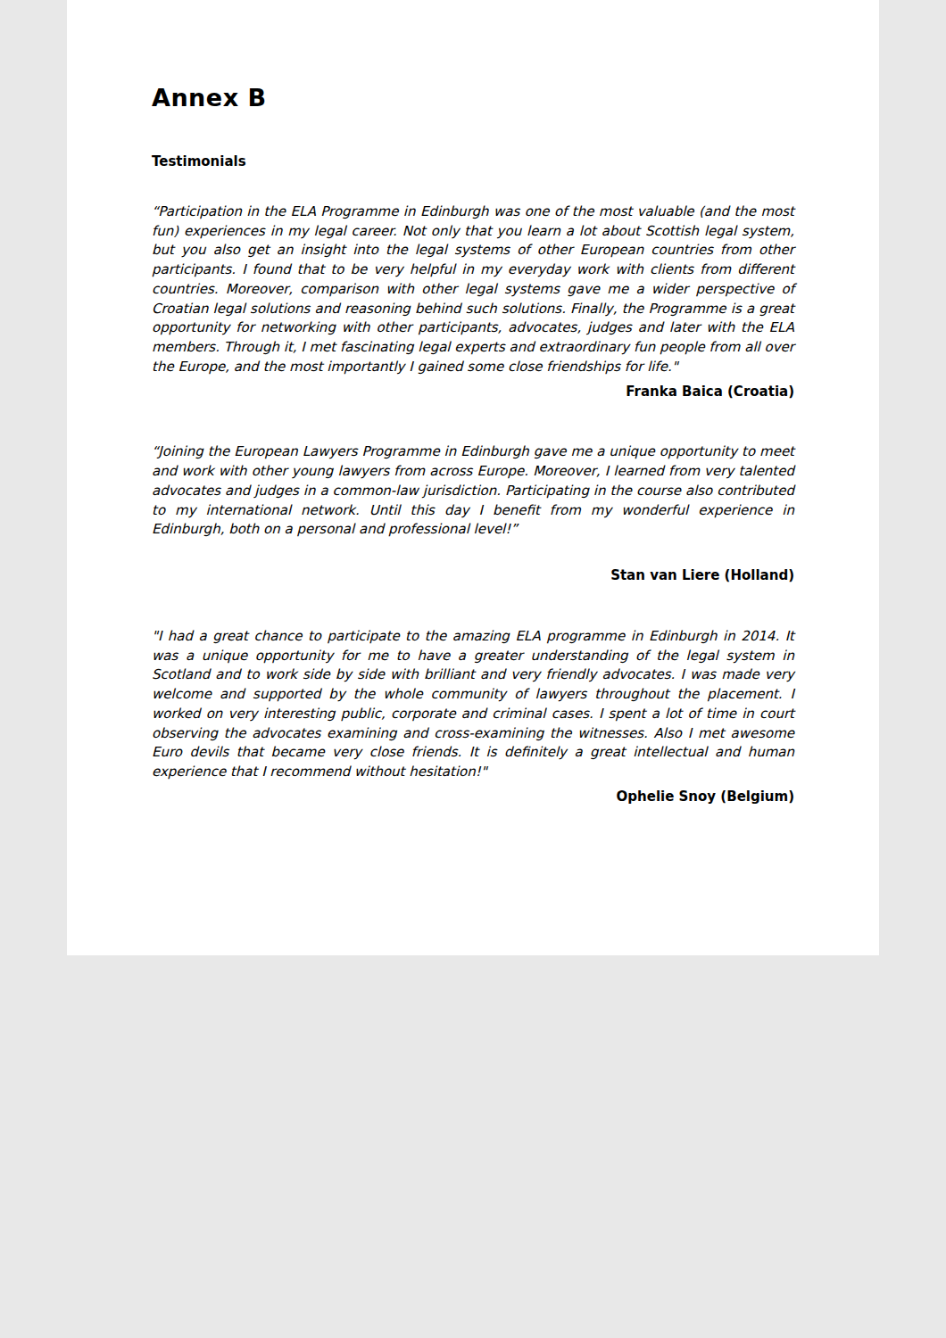Annex B
Testimonials
“Participation in the ELA Programme in Edinburgh was one of the most valuable (and the most fun) experiences in my legal career. Not only that you learn a lot about Scottish legal system, but you also get an insight into the legal systems of other European countries from other participants. I found that to be very helpful in my everyday work with clients from different countries. Moreover, comparison with other legal systems gave me a wider perspective of Croatian legal solutions and reasoning behind such solutions. Finally, the Programme is a great opportunity for networking with other participants, advocates, judges and later with the ELA members. Through it, I met fascinating legal experts and extraordinary fun people from all over the Europe, and the most importantly I gained some close friendships for life."
Franka Baica (Croatia)
“Joining the European Lawyers Programme in Edinburgh gave me a unique opportunity to meet and work with other young lawyers from across Europe. Moreover, I learned from very talented advocates and judges in a common-law jurisdiction. Participating in the course also contributed to my international network. Until this day I benefit from my wonderful experience in Edinburgh, both on a personal and professional level!”
Stan van Liere (Holland)
"I had a great chance to participate to the amazing ELA programme in Edinburgh in 2014. It was a unique opportunity for me to have a greater understanding of the legal system in Scotland and to work side by side with brilliant and very friendly advocates. I was made very welcome and supported by the whole community of lawyers throughout the placement. I worked on very interesting public, corporate and criminal cases. I spent a lot of time in court observing the advocates examining and cross-examining the witnesses. Also I met awesome Euro devils that became very close friends. It is definitely a great intellectual and human experience that I recommend without hesitation!"
Ophelie Snoy (Belgium)